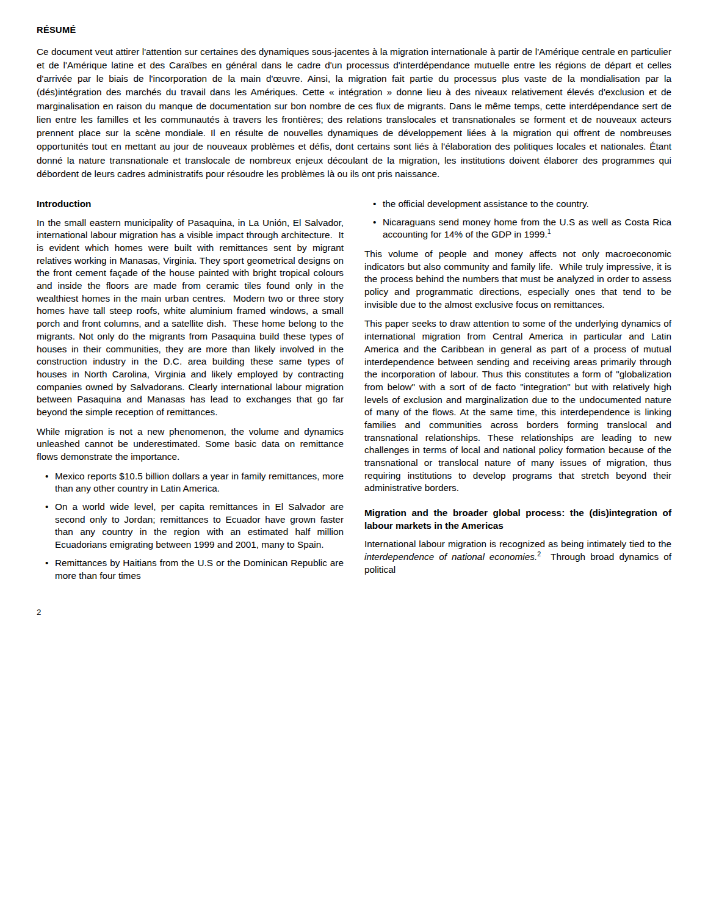RÉSUMÉ
Ce document veut attirer l'attention sur certaines des dynamiques sous-jacentes à la migration internationale à partir de l'Amérique centrale en particulier et de l'Amérique latine et des Caraïbes en général dans le cadre d'un processus d'interdépendance mutuelle entre les régions de départ et celles d'arrivée par le biais de l'incorporation de la main d'œuvre. Ainsi, la migration fait partie du processus plus vaste de la mondialisation par la (dés)intégration des marchés du travail dans les Amériques. Cette « intégration » donne lieu à des niveaux relativement élevés d'exclusion et de marginalisation en raison du manque de documentation sur bon nombre de ces flux de migrants. Dans le même temps, cette interdépendance sert de lien entre les familles et les communautés à travers les frontières; des relations translocales et transnationales se forment et de nouveaux acteurs prennent place sur la scène mondiale. Il en résulte de nouvelles dynamiques de développement liées à la migration qui offrent de nombreuses opportunités tout en mettant au jour de nouveaux problèmes et défis, dont certains sont liés à l'élaboration des politiques locales et nationales. Étant donné la nature transnationale et translocale de nombreux enjeux découlant de la migration, les institutions doivent élaborer des programmes qui débordent de leurs cadres administratifs pour résoudre les problèmes là ou ils ont pris naissance.
Introduction
In the small eastern municipality of Pasaquina, in La Unión, El Salvador, international labour migration has a visible impact through architecture. It is evident which homes were built with remittances sent by migrant relatives working in Manasas, Virginia. They sport geometrical designs on the front cement façade of the house painted with bright tropical colours and inside the floors are made from ceramic tiles found only in the wealthiest homes in the main urban centres. Modern two or three story homes have tall steep roofs, white aluminium framed windows, a small porch and front columns, and a satellite dish. These home belong to the migrants. Not only do the migrants from Pasaquina build these types of houses in their communities, they are more than likely involved in the construction industry in the D.C. area building these same types of houses in North Carolina, Virginia and likely employed by contracting companies owned by Salvadorans. Clearly international labour migration between Pasaquina and Manasas has lead to exchanges that go far beyond the simple reception of remittances.
While migration is not a new phenomenon, the volume and dynamics unleashed cannot be underestimated. Some basic data on remittance flows demonstrate the importance.
Mexico reports $10.5 billion dollars a year in family remittances, more than any other country in Latin America.
On a world wide level, per capita remittances in El Salvador are second only to Jordan; remittances to Ecuador have grown faster than any country in the region with an estimated half million Ecuadorians emigrating between 1999 and 2001, many to Spain.
Remittances by Haitians from the U.S or the Dominican Republic are more than four times
•the official development assistance to the country.
Nicaraguans send money home from the U.S as well as Costa Rica accounting for 14% of the GDP in 1999.1
This volume of people and money affects not only macroeconomic indicators but also community and family life. While truly impressive, it is the process behind the numbers that must be analyzed in order to assess policy and programmatic directions, especially ones that tend to be invisible due to the almost exclusive focus on remittances.
This paper seeks to draw attention to some of the underlying dynamics of international migration from Central America in particular and Latin America and the Caribbean in general as part of a process of mutual interdependence between sending and receiving areas primarily through the incorporation of labour. Thus this constitutes a form of "globalization from below" with a sort of de facto "integration" but with relatively high levels of exclusion and marginalization due to the undocumented nature of many of the flows. At the same time, this interdependence is linking families and communities across borders forming translocal and transnational relationships. These relationships are leading to new challenges in terms of local and national policy formation because of the transnational or translocal nature of many issues of migration, thus requiring institutions to develop programs that stretch beyond their administrative borders.
Migration and the broader global process: the (dis)integration of labour markets in the Americas
International labour migration is recognized as being intimately tied to the interdependence of national economies.2 Through broad dynamics of political
2